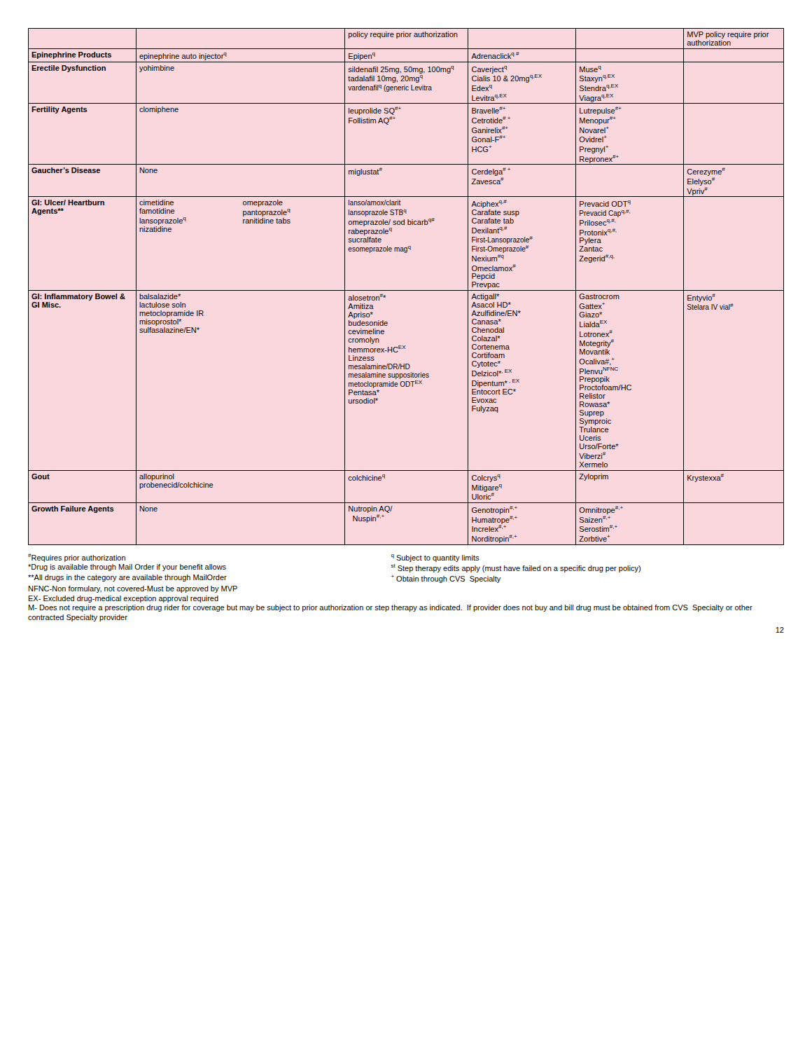| | | policy require prior authorization | | | MVP policy require prior authorization |
| Epinephrine Products | epinephrine auto injector q | Epipen q | Adrenaclick q # | | |
| Erectile Dysfunction | yohimbine | sildenafil 25mg, 50mg, 100mg q tadalafil 10mg, 20mg q vardenafil q (generic Levitra | Caverject q Cialis 10 & 20mg q,EX Edex q Levitra q,EX | Muse q Staxyn q,EX Stendra q,EX Viagra q,EX | |
| Fertility Agents | clomiphene | leuprolide SQ #+ Follistim AQ #+ | Bravelle #+ Cetrotide # + Ganirelix #+ Gonal-F #+ HCG + | Lutrepulse #+ Menopur #+ Novarel + Ovidrel + Pregnyl + Repronex #+ | |
| Gaucher’s Disease | None | miglustat # | Cerdelga # + Zavesca # | | Cerezyme # Elelyso # Vpriv # |
| GI: Ulcer/ Heartburn Agents** | cimetidine famotidine lansoprazole q nizatidine omeprazole pantoprazole q ranitidine tabs | lanso/amox/clarit lansoprazole STB q omeprazole/ sod bicarb q# rabeprazole q sucralfate esomeprazole mag q | Aciphex q,# Carafate susp Carafate tab Dexilant q,# First-Lansoprazole # First-Omeprazole # Nexium #q Omeclamox # Pepcid Prevpac | Prevacid ODT q Prevacid Cap q,#, Prilosec q,#, Protonix q,#, Pylera Zantac Zegerid #,q, | |
| GI: Inflammatory Bowel & GI Misc. | balsalazide* lactulose soln metoclopramide IR misoprostol* sulfasalazine/EN* | alosetron # * Amitiza Apriso* budesonide cevimeline cromolyn hemmorex-HC EX Linzess mesalamine/DR/HD mesalamine suppositories metoclopramide ODT EX Pentasa* ursodiol* | Actigall* Asacol HD* Azulfidine/EN* Canasa* Chenodal Colazal* Cortenema Cortifoam Cytotec* Delzicol* , EX Dipentum* , EX Entocort EC* Evoxac Fulyzaq | Gastrocrom Gattex + Giazo* Lialda EX Lotronex # Motegrity # Movantik Ocaliva#, + Plenvu NFNC Prepopik Proctofoam/HC Relistor Rowasa* Suprep Symproic Trulance Uceris Urso/Forte* Viberzi # Xermelo | Entyvio # Stelara IV vial # |
| Gout | allopurinol probenecid/colchicine | colchicine q | Colcrys q Mitigare q Uloric # | Zyloprim | Krystexxa # |
| Growth Failure Agents | None | Nutropin AQ/ Nuspin #,+ | Genotropin #,+ Humatrope #,+ Increlex #,+ Norditropin #,+ | Omnitrope #,+ Saizen #,+ Serostim #,+ Zorbtive + | |
#Requires prior authorization
q Subject to quantity limits
*Drug is available through Mail Order if your benefit allows
st Step therapy edits apply (must have failed on a specific drug per policy)
**All drugs in the category are available through MailOrder
+ Obtain through CVS Specialty
NFNC-Non formulary, not covered-Must be approved by MVP
EX- Excluded drug-medical exception approval required
M- Does not require a prescription drug rider for coverage but may be subject to prior authorization or step therapy as indicated. If provider does not buy and bill drug must be obtained from CVS Specialty or other contracted Specialty provider
12